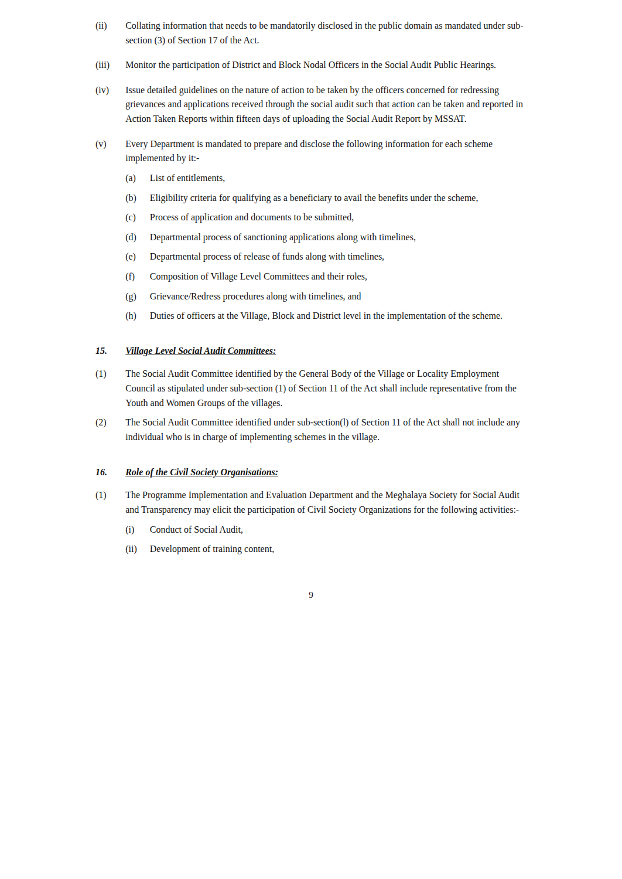(ii) Collating information that needs to be mandatorily disclosed in the public domain as mandated under sub-section (3) of Section 17 of the Act.
(iii) Monitor the participation of District and Block Nodal Officers in the Social Audit Public Hearings.
(iv) Issue detailed guidelines on the nature of action to be taken by the officers concerned for redressing grievances and applications received through the social audit such that action can be taken and reported in Action Taken Reports within fifteen days of uploading the Social Audit Report by MSSAT.
(v) Every Department is mandated to prepare and disclose the following information for each scheme implemented by it:-
(a) List of entitlements,
(b) Eligibility criteria for qualifying as a beneficiary to avail the benefits under the scheme,
(c) Process of application and documents to be submitted,
(d) Departmental process of sanctioning applications along with timelines,
(e) Departmental process of release of funds along with timelines,
(f) Composition of Village Level Committees and their roles,
(g) Grievance/Redress procedures along with timelines, and
(h) Duties of officers at the Village, Block and District level in the implementation of the scheme.
15. Village Level Social Audit Committees:
(1) The Social Audit Committee identified by the General Body of the Village or Locality Employment Council as stipulated under sub-section (1) of Section 11 of the Act shall include representative from the Youth and Women Groups of the villages.
(2) The Social Audit Committee identified under sub-section(l) of Section 11 of the Act shall not include any individual who is in charge of implementing schemes in the village.
16. Role of the Civil Society Organisations:
(1) The Programme Implementation and Evaluation Department and the Meghalaya Society for Social Audit and Transparency may elicit the participation of Civil Society Organizations for the following activities:-
(i) Conduct of Social Audit,
(ii) Development of training content,
9